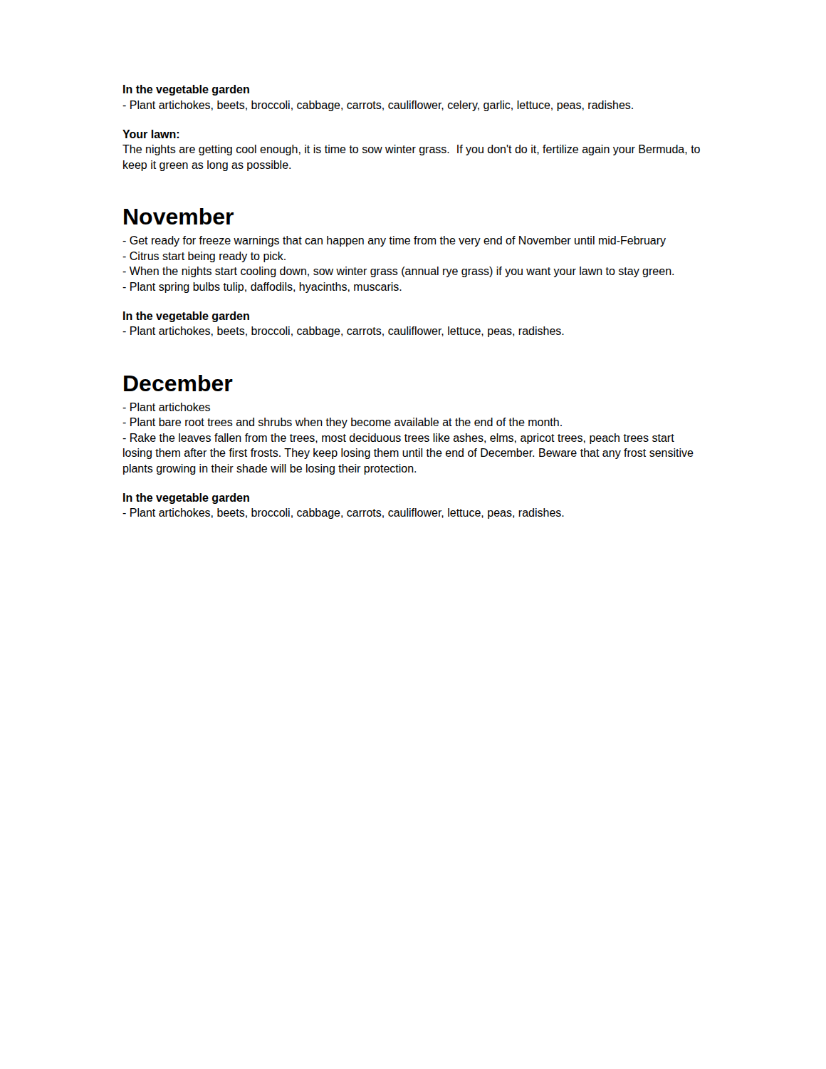In the vegetable garden
- Plant artichokes, beets, broccoli, cabbage, carrots, cauliflower, celery, garlic, lettuce, peas, radishes.
Your lawn:
The nights are getting cool enough, it is time to sow winter grass. If you don't do it, fertilize again your Bermuda, to keep it green as long as possible.
November
- Get ready for freeze warnings that can happen any time from the very end of November until mid-February
- Citrus start being ready to pick.
- When the nights start cooling down, sow winter grass (annual rye grass) if you want your lawn to stay green.
- Plant spring bulbs tulip, daffodils, hyacinths, muscaris.
In the vegetable garden
- Plant artichokes, beets, broccoli, cabbage, carrots, cauliflower, lettuce, peas, radishes.
December
- Plant artichokes
- Plant bare root trees and shrubs when they become available at the end of the month.
- Rake the leaves fallen from the trees, most deciduous trees like ashes, elms, apricot trees, peach trees start losing them after the first frosts. They keep losing them until the end of December. Beware that any frost sensitive plants growing in their shade will be losing their protection.
In the vegetable garden
- Plant artichokes, beets, broccoli, cabbage, carrots, cauliflower, lettuce, peas, radishes.